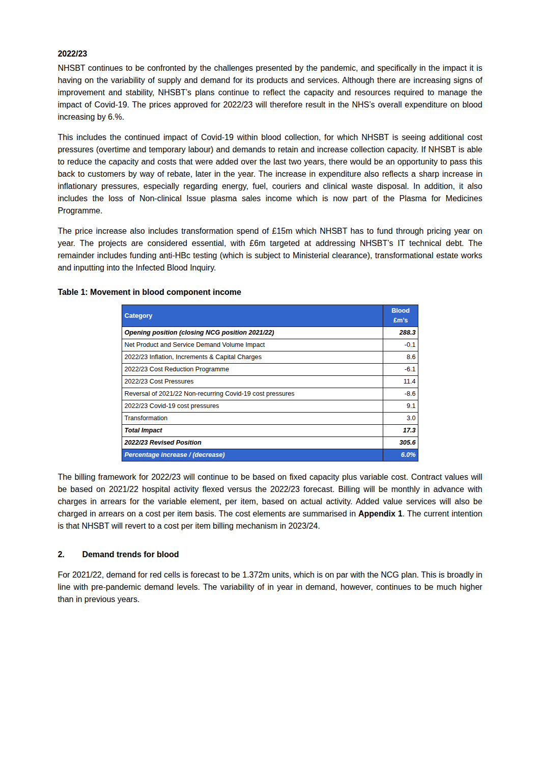2022/23
NHSBT continues to be confronted by the challenges presented by the pandemic, and specifically in the impact it is having on the variability of supply and demand for its products and services. Although there are increasing signs of improvement and stability, NHSBT’s plans continue to reflect the capacity and resources required to manage the impact of Covid-19. The prices approved for 2022/23 will therefore result in the NHS’s overall expenditure on blood increasing by 6.%.
This includes the continued impact of Covid-19 within blood collection, for which NHSBT is seeing additional cost pressures (overtime and temporary labour) and demands to retain and increase collection capacity. If NHSBT is able to reduce the capacity and costs that were added over the last two years, there would be an opportunity to pass this back to customers by way of rebate, later in the year. The increase in expenditure also reflects a sharp increase in inflationary pressures, especially regarding energy, fuel, couriers and clinical waste disposal. In addition, it also includes the loss of Non-clinical Issue plasma sales income which is now part of the Plasma for Medicines Programme.
The price increase also includes transformation spend of £15m which NHSBT has to fund through pricing year on year. The projects are considered essential, with £6m targeted at addressing NHSBT’s IT technical debt. The remainder includes funding anti-HBc testing (which is subject to Ministerial clearance), transformational estate works and inputting into the Infected Blood Inquiry.
Table 1: Movement in blood component income
| Category | Blood £m’s |
| --- | --- |
| Opening position (closing NCG position 2021/22) | 288.3 |
| Net Product and Service Demand Volume Impact | -0.1 |
| 2022/23 Inflation, Increments & Capital Charges | 8.6 |
| 2022/23 Cost Reduction Programme | -6.1 |
| 2022/23 Cost Pressures | 11.4 |
| Reversal of 2021/22 Non-recurring Covid-19 cost pressures | -8.6 |
| 2022/23 Covid-19 cost pressures | 9.1 |
| Transformation | 3.0 |
| Total Impact | 17.3 |
| 2022/23 Revised Position | 305.6 |
| Percentage increase / (decrease) | 6.0% |
The billing framework for 2022/23 will continue to be based on fixed capacity plus variable cost. Contract values will be based on 2021/22 hospital activity flexed versus the 2022/23 forecast. Billing will be monthly in advance with charges in arrears for the variable element, per item, based on actual activity. Added value services will also be charged in arrears on a cost per item basis. The cost elements are summarised in Appendix 1. The current intention is that NHSBT will revert to a cost per item billing mechanism in 2023/24.
2. Demand trends for blood
For 2021/22, demand for red cells is forecast to be 1.372m units, which is on par with the NCG plan. This is broadly in line with pre-pandemic demand levels. The variability of in year in demand, however, continues to be much higher than in previous years.